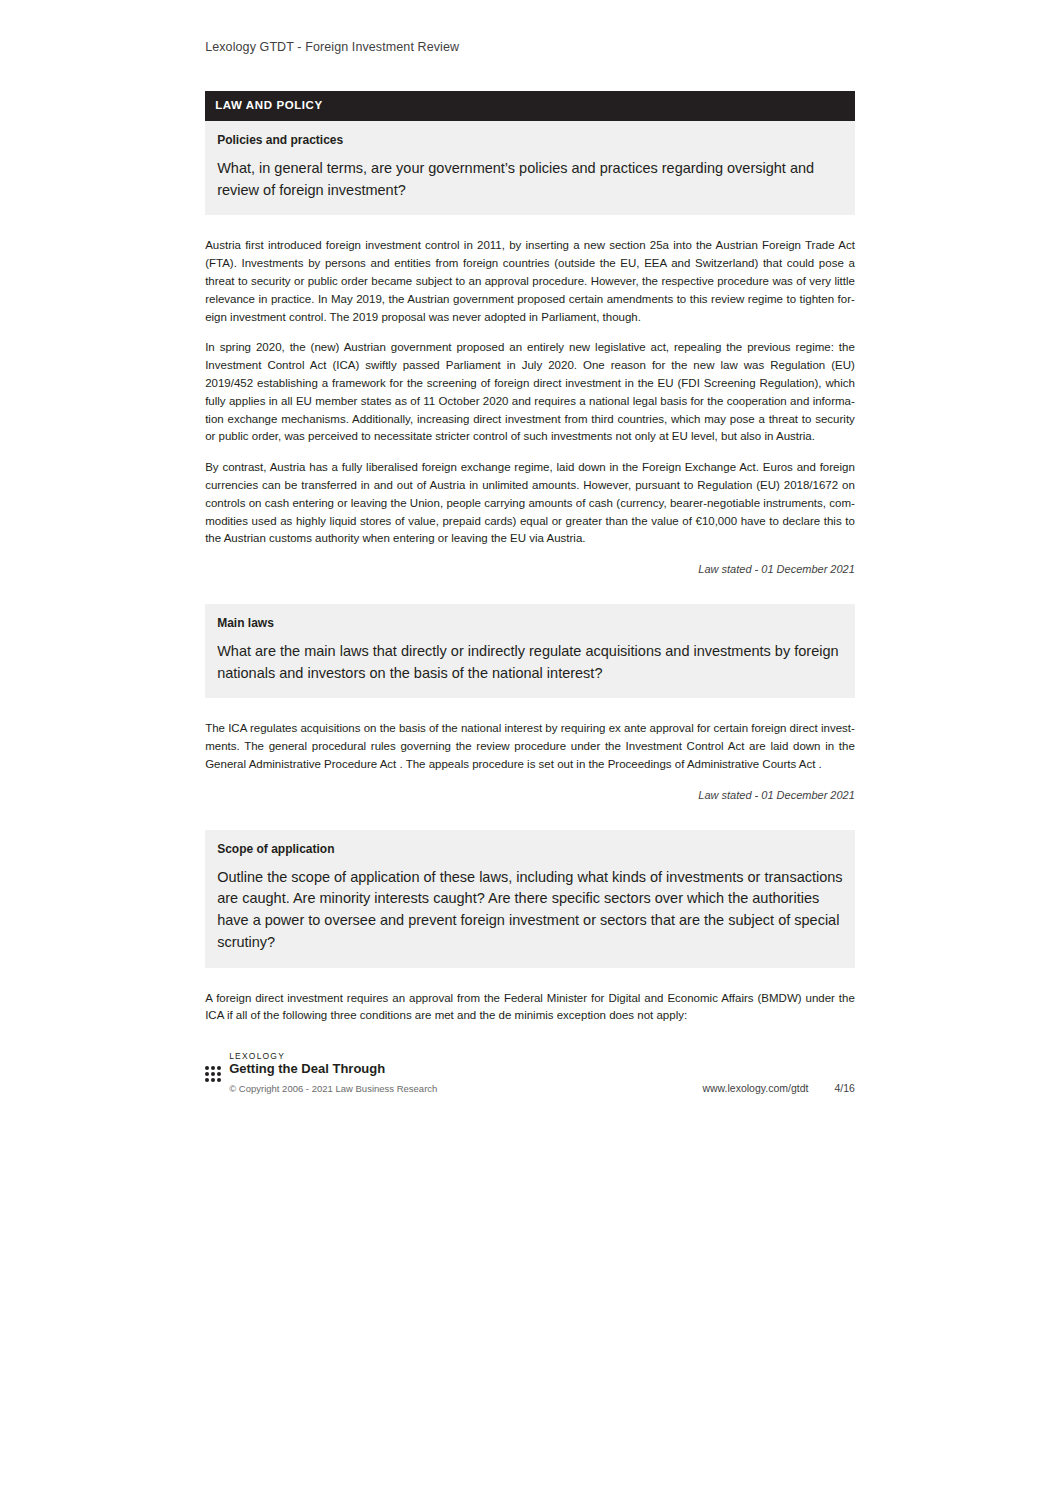Lexology GTDT - Foreign Investment Review
LAW AND POLICY
Policies and practices
What, in general terms, are your government’s policies and practices regarding oversight and review of foreign investment?
Austria first introduced foreign investment control in 2011, by inserting a new section 25a into the Austrian Foreign Trade Act (FTA). Investments by persons and entities from foreign countries (outside the EU, EEA and Switzerland) that could pose a threat to security or public order became subject to an approval procedure. However, the respective procedure was of very little relevance in practice. In May 2019, the Austrian government proposed certain amendments to this review regime to tighten foreign investment control. The 2019 proposal was never adopted in Parliament, though.
In spring 2020, the (new) Austrian government proposed an entirely new legislative act, repealing the previous regime: the Investment Control Act (ICA) swiftly passed Parliament in July 2020. One reason for the new law was Regulation (EU) 2019/452 establishing a framework for the screening of foreign direct investment in the EU (FDI Screening Regulation), which fully applies in all EU member states as of 11 October 2020 and requires a national legal basis for the cooperation and information exchange mechanisms. Additionally, increasing direct investment from third countries, which may pose a threat to security or public order, was perceived to necessitate stricter control of such investments not only at EU level, but also in Austria.
By contrast, Austria has a fully liberalised foreign exchange regime, laid down in the Foreign Exchange Act. Euros and foreign currencies can be transferred in and out of Austria in unlimited amounts. However, pursuant to Regulation (EU) 2018/1672 on controls on cash entering or leaving the Union, people carrying amounts of cash (currency, bearer-negotiable instruments, commodities used as highly liquid stores of value, prepaid cards) equal or greater than the value of €10,000 have to declare this to the Austrian customs authority when entering or leaving the EU via Austria.
Law stated - 01 December 2021
Main laws
What are the main laws that directly or indirectly regulate acquisitions and investments by foreign nationals and investors on the basis of the national interest?
The ICA regulates acquisitions on the basis of the national interest by requiring ex ante approval for certain foreign direct investments. The general procedural rules governing the review procedure under the Investment Control Act are laid down in the General Administrative Procedure Act . The appeals procedure is set out in the Proceedings of Administrative Courts Act .
Law stated - 01 December 2021
Scope of application
Outline the scope of application of these laws, including what kinds of investments or transactions are caught. Are minority interests caught? Are there specific sectors over which the authorities have a power to oversee and prevent foreign investment or sectors that are the subject of special scrutiny?
A foreign direct investment requires an approval from the Federal Minister for Digital and Economic Affairs (BMDW) under the ICA if all of the following three conditions are met and the de minimis exception does not apply:
LEXOLOGY
Getting the Deal Through
© Copyright 2006 - 2021 Law Business Research
www.lexology.com/gtdt
4/16